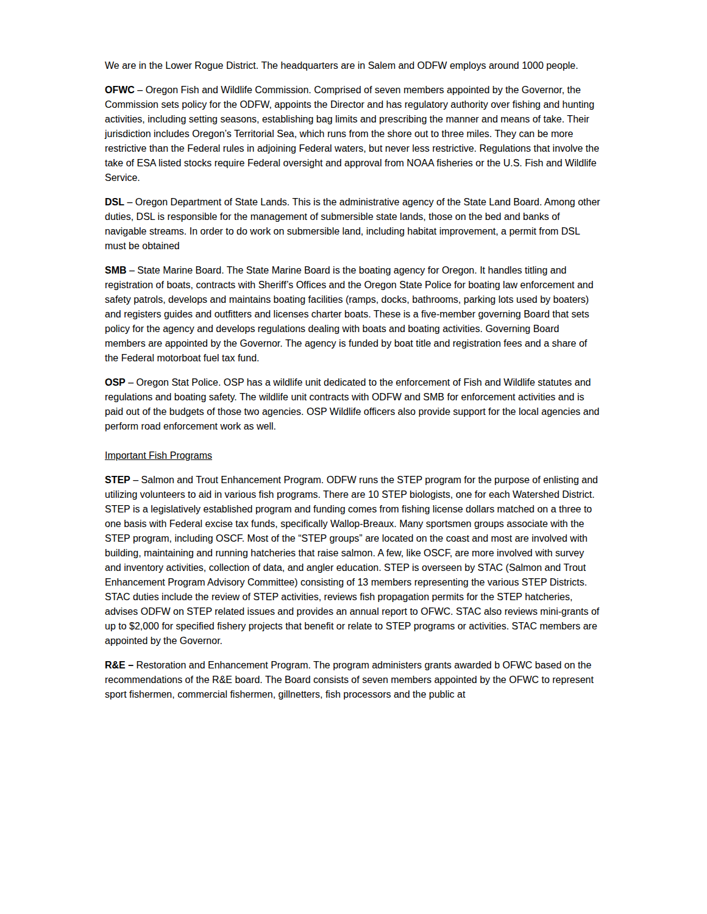We are in the Lower Rogue District. The headquarters are in Salem and ODFW employs around 1000 people.
OFWC – Oregon Fish and Wildlife Commission. Comprised of seven members appointed by the Governor, the Commission sets policy for the ODFW, appoints the Director and has regulatory authority over fishing and hunting activities, including setting seasons, establishing bag limits and prescribing the manner and means of take. Their jurisdiction includes Oregon’s Territorial Sea, which runs from the shore out to three miles. They can be more restrictive than the Federal rules in adjoining Federal waters, but never less restrictive. Regulations that involve the take of ESA listed stocks require Federal oversight and approval from NOAA fisheries or the U.S. Fish and Wildlife Service.
DSL – Oregon Department of State Lands. This is the administrative agency of the State Land Board. Among other duties, DSL is responsible for the management of submersible state lands, those on the bed and banks of navigable streams. In order to do work on submersible land, including habitat improvement, a permit from DSL must be obtained
SMB – State Marine Board. The State Marine Board is the boating agency for Oregon. It handles titling and registration of boats, contracts with Sheriff’s Offices and the Oregon State Police for boating law enforcement and safety patrols, develops and maintains boating facilities (ramps, docks, bathrooms, parking lots used by boaters) and registers guides and outfitters and licenses charter boats. These is a five-member governing Board that sets policy for the agency and develops regulations dealing with boats and boating activities. Governing Board members are appointed by the Governor. The agency is funded by boat title and registration fees and a share of the Federal motorboat fuel tax fund.
OSP – Oregon Stat Police. OSP has a wildlife unit dedicated to the enforcement of Fish and Wildlife statutes and regulations and boating safety. The wildlife unit contracts with ODFW and SMB for enforcement activities and is paid out of the budgets of those two agencies. OSP Wildlife officers also provide support for the local agencies and perform road enforcement work as well.
Important Fish Programs
STEP – Salmon and Trout Enhancement Program. ODFW runs the STEP program for the purpose of enlisting and utilizing volunteers to aid in various fish programs. There are 10 STEP biologists, one for each Watershed District. STEP is a legislatively established program and funding comes from fishing license dollars matched on a three to one basis with Federal excise tax funds, specifically Wallop-Breaux. Many sportsmen groups associate with the STEP program, including OSCF. Most of the “STEP groups” are located on the coast and most are involved with building, maintaining and running hatcheries that raise salmon. A few, like OSCF, are more involved with survey and inventory activities, collection of data, and angler education. STEP is overseen by STAC (Salmon and Trout Enhancement Program Advisory Committee) consisting of 13 members representing the various STEP Districts. STAC duties include the review of STEP activities, reviews fish propagation permits for the STEP hatcheries, advises ODFW on STEP related issues and provides an annual report to OFWC. STAC also reviews mini-grants of up to $2,000 for specified fishery projects that benefit or relate to STEP programs or activities. STAC members are appointed by the Governor.
R&E – Restoration and Enhancement Program. The program administers grants awarded b OFWC based on the recommendations of the R&E board. The Board consists of seven members appointed by the OFWC to represent sport fishermen, commercial fishermen, gillnetters, fish processors and the public at